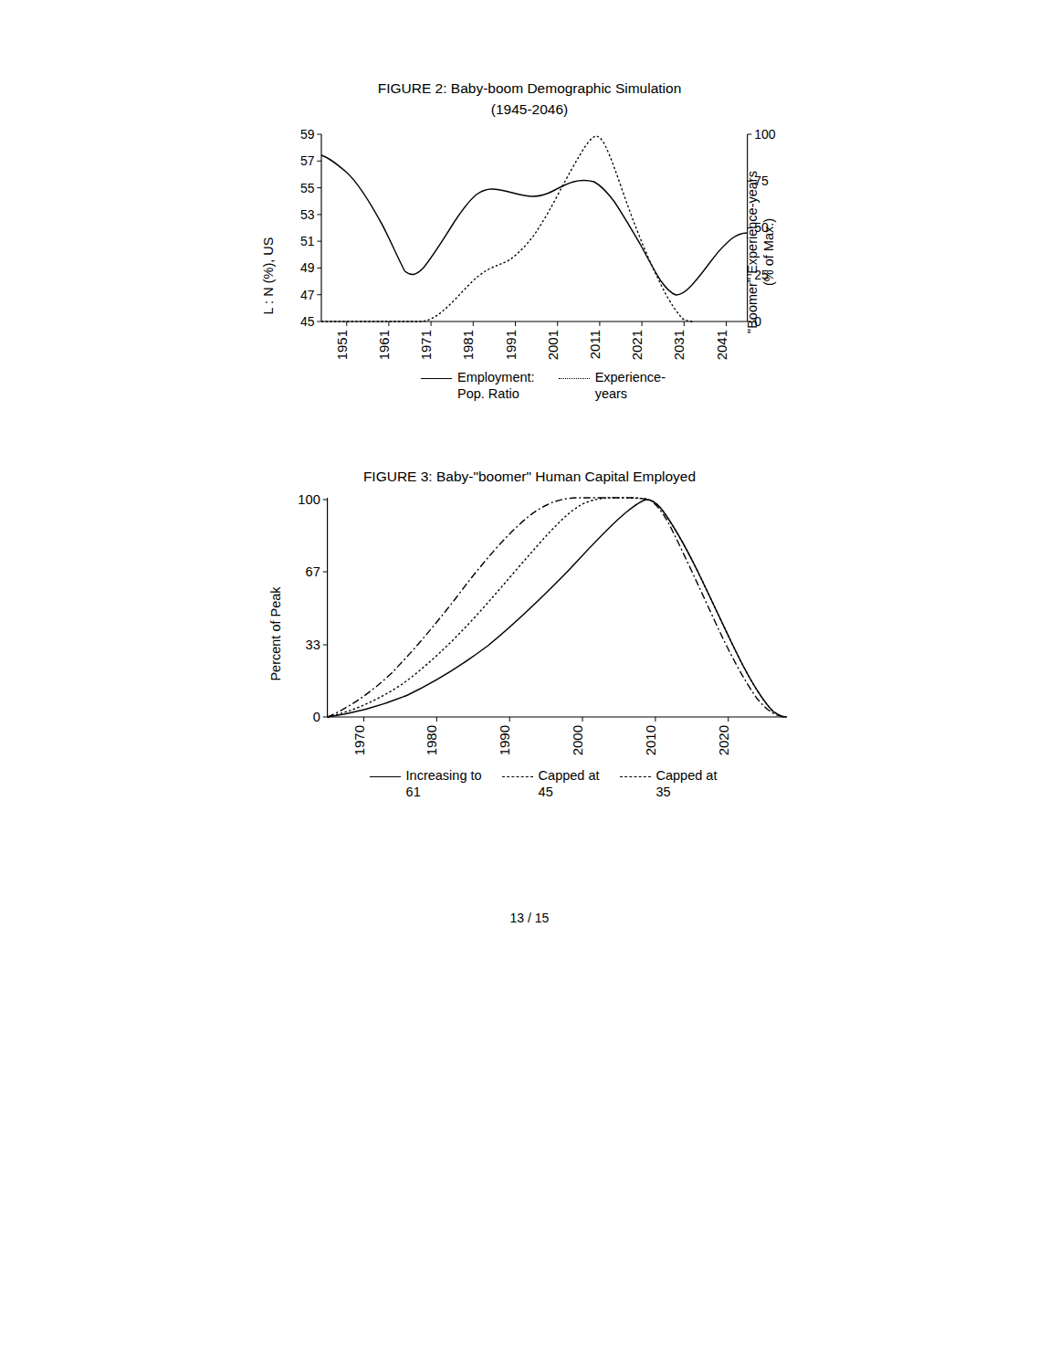FIGURE 2: Baby-boom Demographic Simulation
(1945-2046)
L : N (%), US
"Boomer" Experience-years
(% of Max.)
45 47 49 51 53 55 57 59 0 25 50 75 100 1951 1961 1971 1981 1991 2001 2011 2021 2031 2041
Employment:
Pop. Ratio Experience-
years
FIGURE 3: Baby-"boomer" Human Capital Employed
Percent of Peak
0 33 67 100 1970 1980 1990 2000 2010 2020
Increasing to
61 Capped at
45 Capped at
35
13 / 15